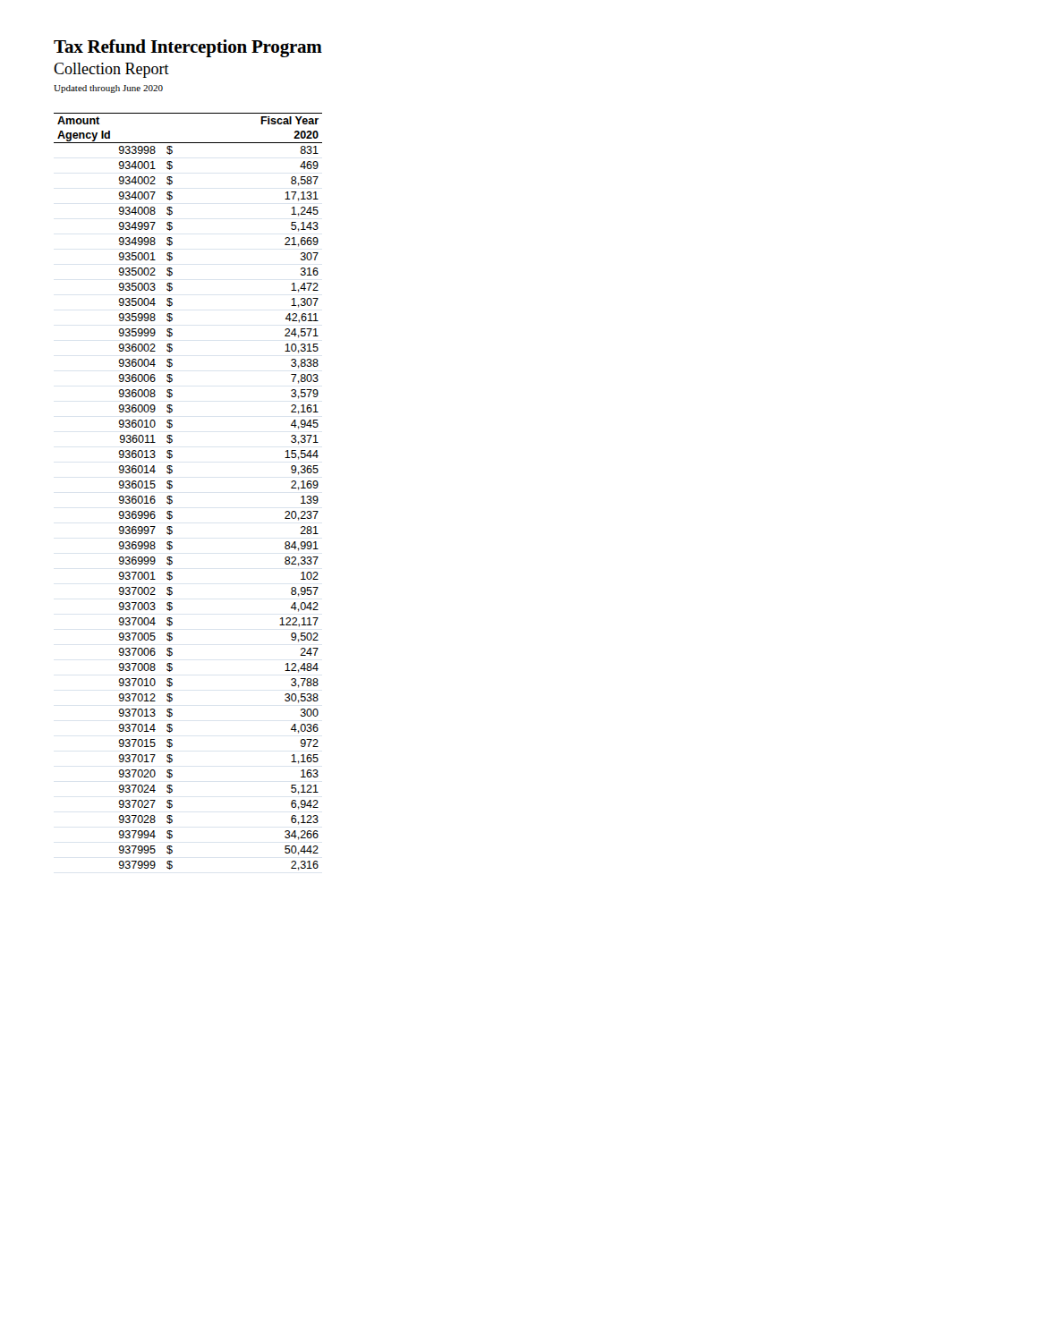Tax Refund Interception Program
Collection Report
Updated through June 2020
| Amount | | Fiscal Year |
| --- | --- | --- |
| Agency Id | | 2020 |
| 933998 | $ | 831 |
| 934001 | $ | 469 |
| 934002 | $ | 8,587 |
| 934007 | $ | 17,131 |
| 934008 | $ | 1,245 |
| 934997 | $ | 5,143 |
| 934998 | $ | 21,669 |
| 935001 | $ | 307 |
| 935002 | $ | 316 |
| 935003 | $ | 1,472 |
| 935004 | $ | 1,307 |
| 935998 | $ | 42,611 |
| 935999 | $ | 24,571 |
| 936002 | $ | 10,315 |
| 936004 | $ | 3,838 |
| 936006 | $ | 7,803 |
| 936008 | $ | 3,579 |
| 936009 | $ | 2,161 |
| 936010 | $ | 4,945 |
| 936011 | $ | 3,371 |
| 936013 | $ | 15,544 |
| 936014 | $ | 9,365 |
| 936015 | $ | 2,169 |
| 936016 | $ | 139 |
| 936996 | $ | 20,237 |
| 936997 | $ | 281 |
| 936998 | $ | 84,991 |
| 936999 | $ | 82,337 |
| 937001 | $ | 102 |
| 937002 | $ | 8,957 |
| 937003 | $ | 4,042 |
| 937004 | $ | 122,117 |
| 937005 | $ | 9,502 |
| 937006 | $ | 247 |
| 937008 | $ | 12,484 |
| 937010 | $ | 3,788 |
| 937012 | $ | 30,538 |
| 937013 | $ | 300 |
| 937014 | $ | 4,036 |
| 937015 | $ | 972 |
| 937017 | $ | 1,165 |
| 937020 | $ | 163 |
| 937024 | $ | 5,121 |
| 937027 | $ | 6,942 |
| 937028 | $ | 6,123 |
| 937994 | $ | 34,266 |
| 937995 | $ | 50,442 |
| 937999 | $ | 2,316 |